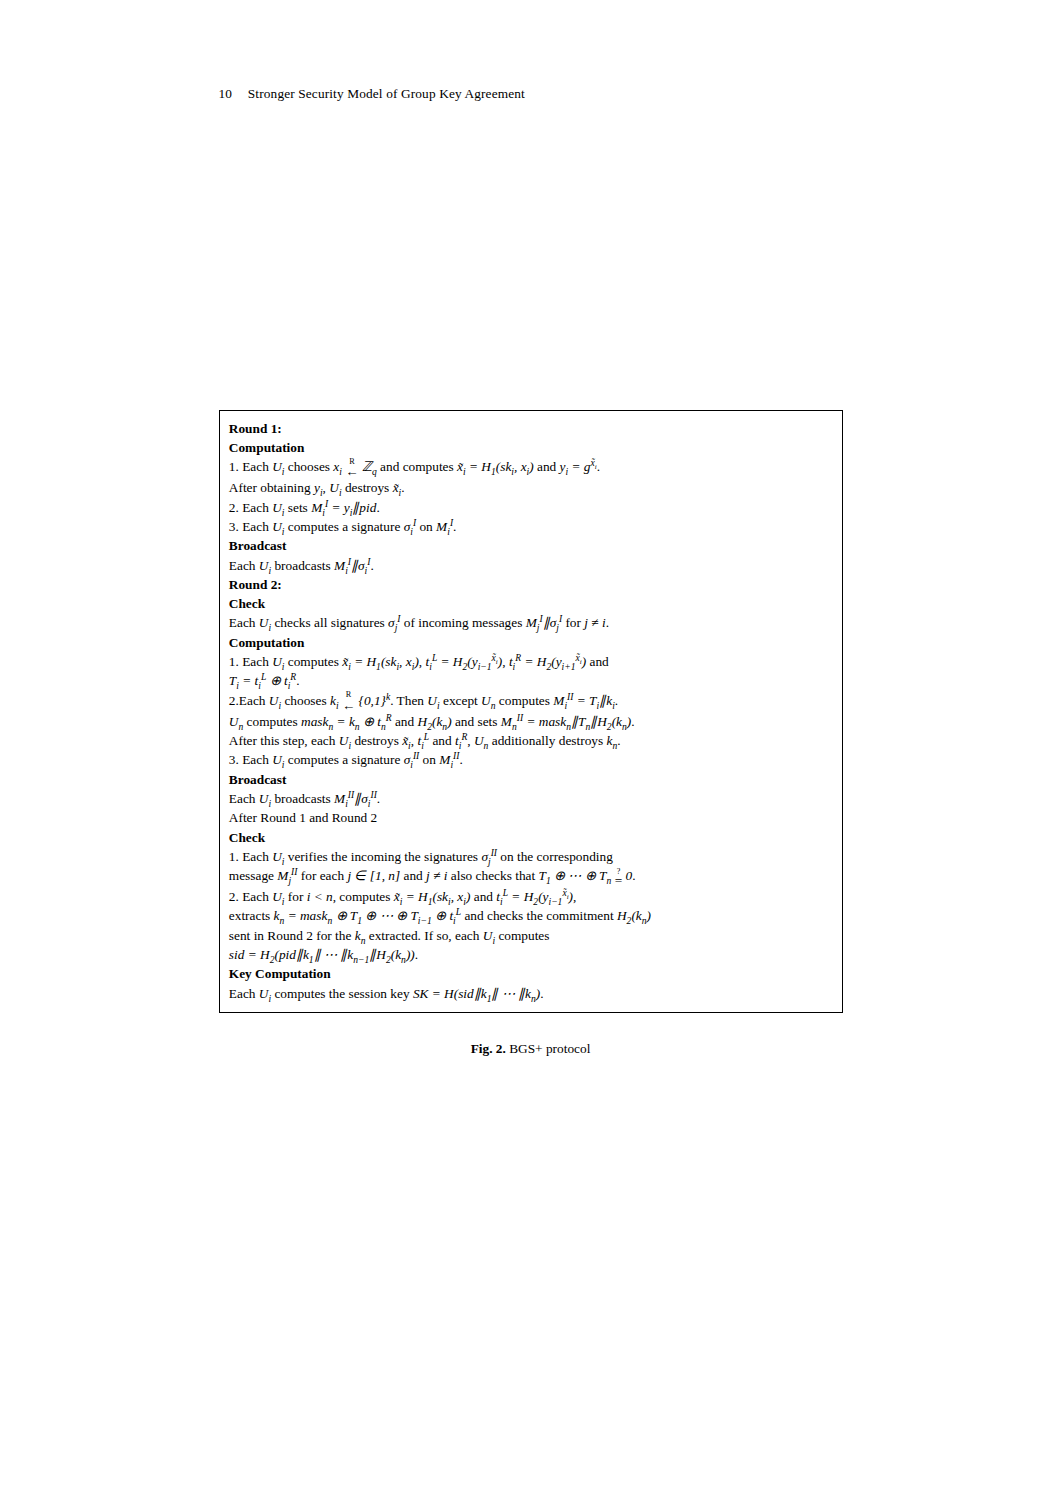10 Stronger Security Model of Group Key Agreement
Round 1:
Computation
1. Each Ui chooses xi R← ℤq and computes x̃i = H1(ski, xi) and yi = gx̃i.
After obtaining yi, Ui destroys x̃i.
2. Each Ui sets MiI = yi∥pid.
3. Each Ui computes a signature σiI on MiI.
Broadcast
Each Ui broadcasts MiI∥σiI.
Round 2:
Check
Each Ui checks all signatures σjI of incoming messages MjI∥σjI for j ≠ i.
Computation
1. Each Ui computes x̃i = H1(ski, xi), tiL = H2(yi−1x̃i), tiR = H2(yi+1x̃i) and
Ti = tiL ⊕ tiR.
2.Each Ui chooses ki R← {0,1}k. Then Ui except Un computes MiII = Ti∥ki.
Un computes maskn = kn ⊕ tnR and H2(kn) and sets MnII = maskn∥Tn∥H2(kn).
After this step, each Ui destroys x̃i, tiL and tiR, Un additionally destroys kn.
3. Each Ui computes a signature σiII on MiII.
Broadcast
Each Ui broadcasts MiII∥σiII.
After Round 1 and Round 2
Check
1. Each Ui verifies the incoming the signatures σjII on the corresponding
message MjII for each j ∈ [1, n] and j ≠ i also checks that T1 ⊕ ⋯ ⊕ Tn ?= 0.
2. Each Ui for i < n, computes x̃i = H1(ski, xi) and tiL = H2(yi−1x̃i),
extracts kn = maskn ⊕ T1 ⊕ ⋯ ⊕ Ti−1 ⊕ tiL and checks the commitment H2(kn)
sent in Round 2 for the kn extracted. If so, each Ui computes
sid = H2(pid∥k1∥ ⋯ ∥kn−1∥H2(kn)).
Key Computation
Each Ui computes the session key SK = H(sid∥k1∥ ⋯ ∥kn).
Fig. 2. BGS+ protocol